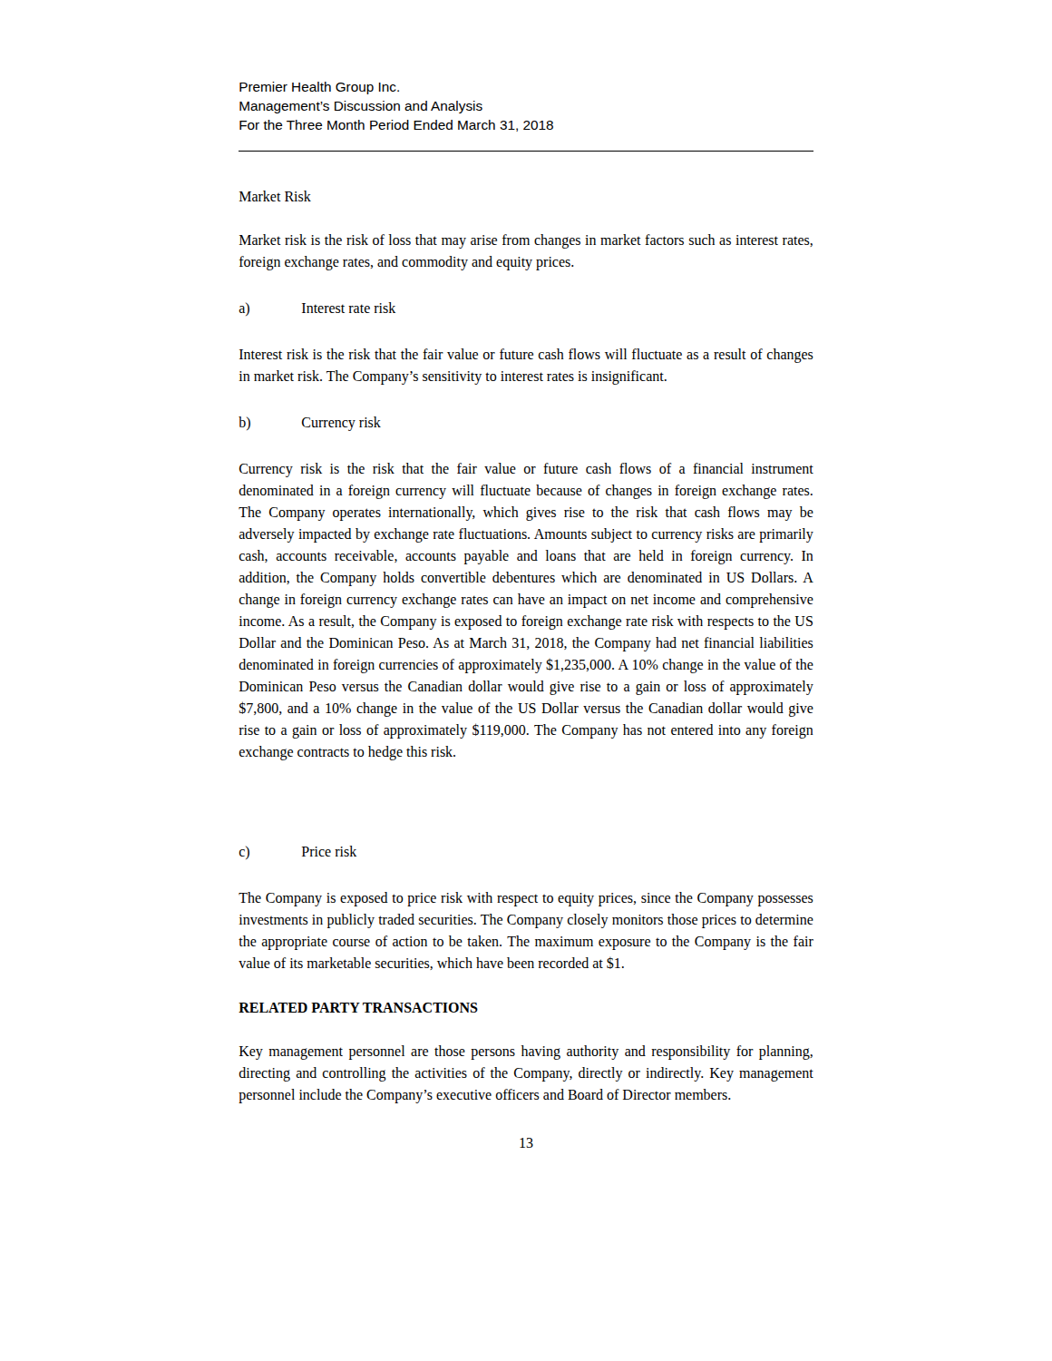Premier Health Group Inc.
Management’s Discussion and Analysis
For the Three Month Period Ended March 31, 2018
Market Risk
Market risk is the risk of loss that may arise from changes in market factors such as interest rates, foreign exchange rates, and commodity and equity prices.
a)
Interest rate risk
Interest risk is the risk that the fair value or future cash flows will fluctuate as a result of changes in market risk. The Company’s sensitivity to interest rates is insignificant.
b)
Currency risk
Currency risk is the risk that the fair value or future cash flows of a financial instrument denominated in a foreign currency will fluctuate because of changes in foreign exchange rates. The Company operates internationally, which gives rise to the risk that cash flows may be adversely impacted by exchange rate fluctuations. Amounts subject to currency risks are primarily cash, accounts receivable, accounts payable and loans that are held in foreign currency. In addition, the Company holds convertible debentures which are denominated in US Dollars. A change in foreign currency exchange rates can have an impact on net income and comprehensive income. As a result, the Company is exposed to foreign exchange rate risk with respects to the US Dollar and the Dominican Peso. As at March 31, 2018, the Company had net financial liabilities denominated in foreign currencies of approximately $1,235,000. A 10% change in the value of the Dominican Peso versus the Canadian dollar would give rise to a gain or loss of approximately $7,800, and a 10% change in the value of the US Dollar versus the Canadian dollar would give rise to a gain or loss of approximately $119,000. The Company has not entered into any foreign exchange contracts to hedge this risk.
c)
Price risk
The Company is exposed to price risk with respect to equity prices, since the Company possesses investments in publicly traded securities. The Company closely monitors those prices to determine the appropriate course of action to be taken. The maximum exposure to the Company is the fair value of its marketable securities, which have been recorded at $1.
RELATED PARTY TRANSACTIONS
Key management personnel are those persons having authority and responsibility for planning, directing and controlling the activities of the Company, directly or indirectly. Key management personnel include the Company’s executive officers and Board of Director members.
13